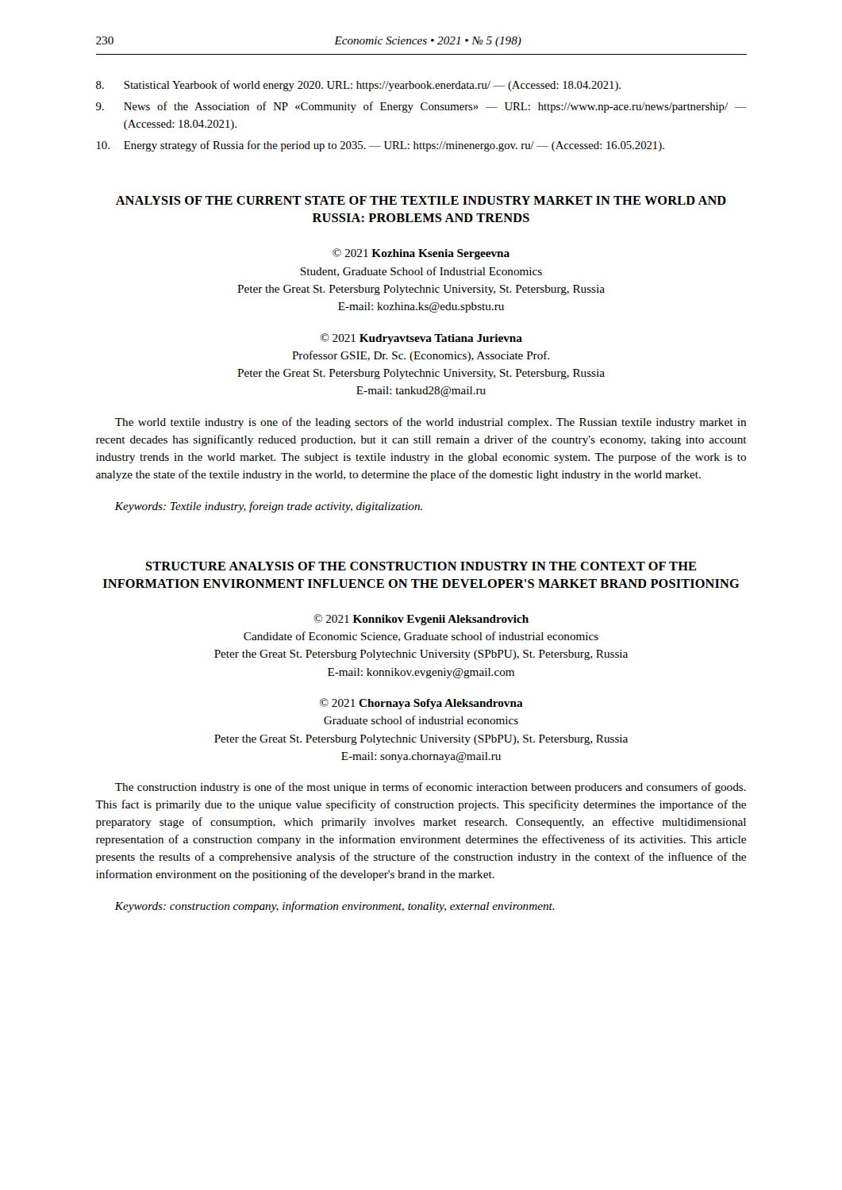230 Economic Sciences • 2021 • № 5 (198)
Statistical Yearbook of world energy 2020. URL: https://yearbook.enerdata.ru/ — (Accessed: 18.04.2021).
News of the Association of NP «Community of Energy Consumers» — URL: https://www.np-ace.ru/news/partnership/ — (Accessed: 18.04.2021).
Energy strategy of Russia for the period up to 2035. — URL: https://minenergo.gov. ru/ — (Accessed: 16.05.2021).
Analysis of the current state of the textile industry market in the world and Russia: problems and trends
© 2021 Kozhina Ksenia Sergeevna
Student, Graduate School of Industrial Economics
Peter the Great St. Petersburg Polytechnic University, St. Petersburg, Russia
E-mail: kozhina.ks@edu.spbstu.ru
© 2021 Kudryavtseva Tatiana Jurievna
Professor GSIE, Dr. Sc. (Economics), Associate Prof.
Peter the Great St. Petersburg Polytechnic University, St. Petersburg, Russia
E-mail: tankud28@mail.ru
The world textile industry is one of the leading sectors of the world industrial complex. The Russian textile industry market in recent decades has significantly reduced production, but it can still remain a driver of the country's economy, taking into account industry trends in the world market. The subject is textile industry in the global economic system. The purpose of the work is to analyze the state of the textile industry in the world, to determine the place of the domestic light industry in the world market.
Keywords: Textile industry, foreign trade activity, digitalization.
Structure analysis of the construction industry in the context of the information environment influence on the developer's market brand positioning
© 2021 Konnikov Evgenii Aleksandrovich
Candidate of Economic Science, Graduate school of industrial economics
Peter the Great St. Petersburg Polytechnic University (SPbPU), St. Petersburg, Russia
E-mail: konnikov.evgeniy@gmail.com
© 2021 Chornaya Sofya Aleksandrovna
Graduate school of industrial economics
Peter the Great St. Petersburg Polytechnic University (SPbPU), St. Petersburg, Russia
E-mail: sonya.chornaya@mail.ru
The construction industry is one of the most unique in terms of economic interaction between producers and consumers of goods. This fact is primarily due to the unique value specificity of construction projects. This specificity determines the importance of the preparatory stage of consumption, which primarily involves market research. Consequently, an effective multidimensional representation of a construction company in the information environment determines the effectiveness of its activities. This article presents the results of a comprehensive analysis of the structure of the construction industry in the context of the influence of the information environment on the positioning of the developer's brand in the market.
Keywords: construction company, information environment, tonality, external environment.